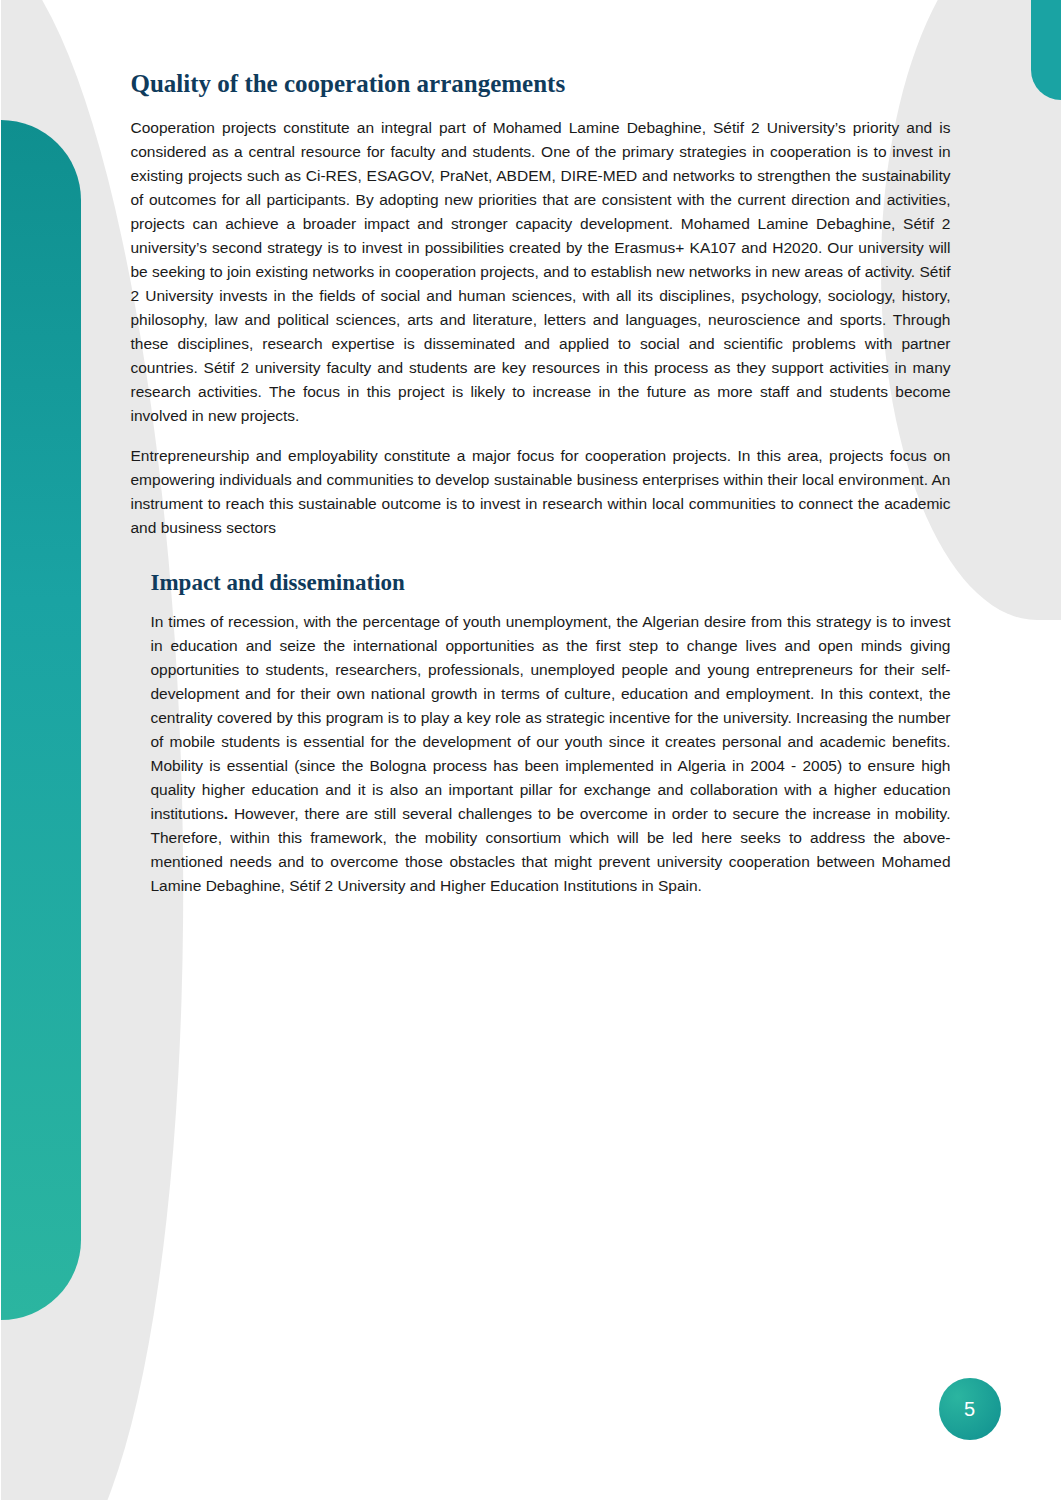Quality of the cooperation arrangements
Cooperation projects constitute an integral part of Mohamed Lamine Debaghine, Sétif 2 University’s priority and is considered as a central resource for faculty and students. One of the primary strategies in cooperation is to invest in existing projects such as Ci-RES, ESAGOV, PraNet, ABDEM, DIRE-MED and networks to strengthen the sustainability of outcomes for all participants. By adopting new priorities that are consistent with the current direction and activities, projects can achieve a broader impact and stronger capacity development. Mohamed Lamine Debaghine, Sétif 2 university’s second strategy is to invest in possibilities created by the Erasmus+ KA107 and H2020. Our university will be seeking to join existing networks in cooperation projects, and to establish new networks in new areas of activity. Sétif 2 University invests in the fields of social and human sciences, with all its disciplines, psychology, sociology, history, philosophy, law and political sciences, arts and literature, letters and languages, neuroscience and sports. Through these disciplines, research expertise is disseminated and applied to social and scientific problems with partner countries. Sétif 2 university faculty and students are key resources in this process as they support activities in many research activities. The focus in this project is likely to increase in the future as more staff and students become involved in new projects.
Entrepreneurship and employability constitute a major focus for cooperation projects. In this area, projects focus on empowering individuals and communities to develop sustainable business enterprises within their local environment. An instrument to reach this sustainable outcome is to invest in research within local communities to connect the academic and business sectors
Impact and dissemination
In times of recession, with the percentage of youth unemployment, the Algerian desire from this strategy is to invest in education and seize the international opportunities as the first step to change lives and open minds giving opportunities to students, researchers, professionals, unemployed people and young entrepreneurs for their self-development and for their own national growth in terms of culture, education and employment. In this context, the centrality covered by this program is to play a key role as strategic incentive for the university. Increasing the number of mobile students is essential for the development of our youth since it creates personal and academic benefits. Mobility is essential (since the Bologna process has been implemented in Algeria in 2004 - 2005) to ensure high quality higher education and it is also an important pillar for exchange and collaboration with a higher education institutions. However, there are still several challenges to be overcome in order to secure the increase in mobility. Therefore, within this framework, the mobility consortium which will be led here seeks to address the above-mentioned needs and to overcome those obstacles that might prevent university cooperation between Mohamed Lamine Debaghine, Sétif 2 University and Higher Education Institutions in Spain.
5